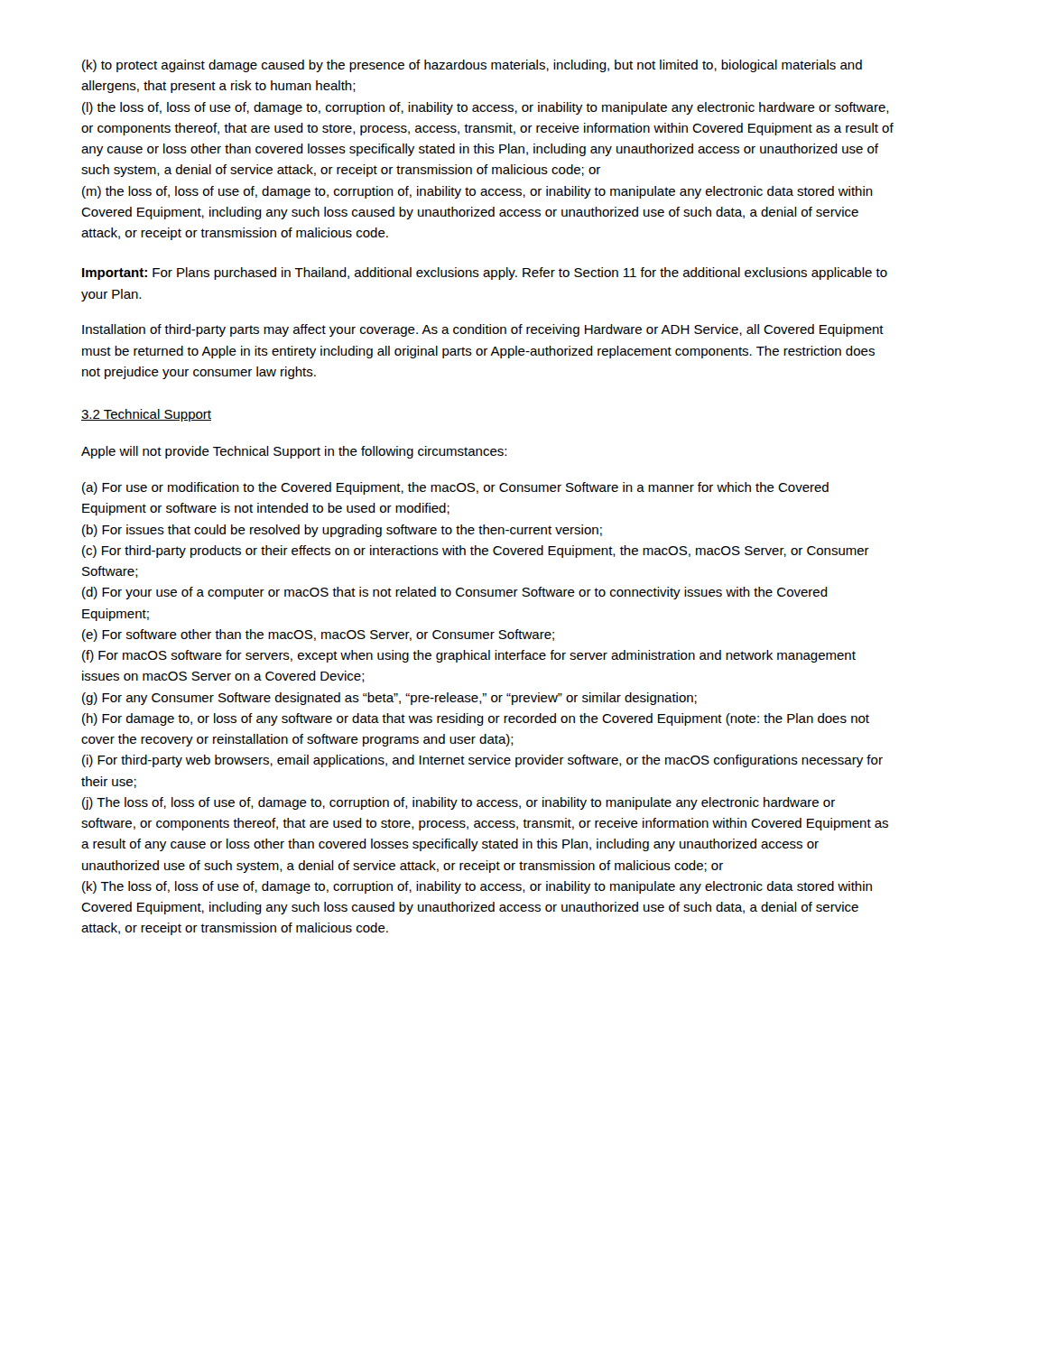(k) to protect against damage caused by the presence of hazardous materials, including, but not limited to, biological materials and allergens, that present a risk to human health;
(l) the loss of, loss of use of, damage to, corruption of, inability to access, or inability to manipulate any electronic hardware or software, or components thereof, that are used to store, process, access, transmit, or receive information within Covered Equipment as a result of any cause or loss other than covered losses specifically stated in this Plan, including any unauthorized access or unauthorized use of such system, a denial of service attack, or receipt or transmission of malicious code; or
(m) the loss of, loss of use of, damage to, corruption of, inability to access, or inability to manipulate any electronic data stored within Covered Equipment, including any such loss caused by unauthorized access or unauthorized use of such data, a denial of service attack, or receipt or transmission of malicious code.
Important: For Plans purchased in Thailand, additional exclusions apply. Refer to Section 11 for the additional exclusions applicable to your Plan.
Installation of third-party parts may affect your coverage. As a condition of receiving Hardware or ADH Service, all Covered Equipment must be returned to Apple in its entirety including all original parts or Apple-authorized replacement components. The restriction does not prejudice your consumer law rights.
3.2 Technical Support
Apple will not provide Technical Support in the following circumstances:
(a) For use or modification to the Covered Equipment, the macOS, or Consumer Software in a manner for which the Covered Equipment or software is not intended to be used or modified;
(b) For issues that could be resolved by upgrading software to the then-current version;
(c) For third-party products or their effects on or interactions with the Covered Equipment, the macOS, macOS Server, or Consumer Software;
(d) For your use of a computer or macOS that is not related to Consumer Software or to connectivity issues with the Covered Equipment;
(e) For software other than the macOS, macOS Server, or Consumer Software;
(f) For macOS software for servers, except when using the graphical interface for server administration and network management issues on macOS Server on a Covered Device;
(g) For any Consumer Software designated as “beta”, “pre-release,” or “preview” or similar designation;
(h) For damage to, or loss of any software or data that was residing or recorded on the Covered Equipment (note: the Plan does not cover the recovery or reinstallation of software programs and user data);
(i) For third-party web browsers, email applications, and Internet service provider software, or the macOS configurations necessary for their use;
(j) The loss of, loss of use of, damage to, corruption of, inability to access, or inability to manipulate any electronic hardware or software, or components thereof, that are used to store, process, access, transmit, or receive information within Covered Equipment as a result of any cause or loss other than covered losses specifically stated in this Plan, including any unauthorized access or unauthorized use of such system, a denial of service attack, or receipt or transmission of malicious code; or
(k) The loss of, loss of use of, damage to, corruption of, inability to access, or inability to manipulate any electronic data stored within Covered Equipment, including any such loss caused by unauthorized access or unauthorized use of such data, a denial of service attack, or receipt or transmission of malicious code.